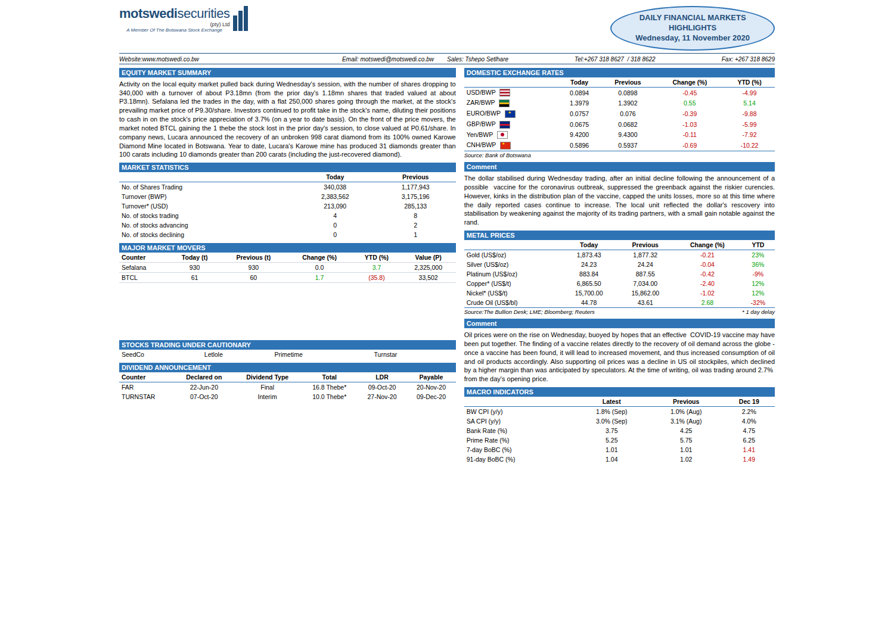motswedisecurities
(pty) Ltd
A Member Of The Botswana Stock Exchange
DAILY FINANCIAL MARKETS
HIGHLIGHTS
Wednesday, 11 November 2020
Website:www.motswedi.co.bw Email: motswedi@motswedi.co.bw
Sales: Tshepo Setlhare Tel:+267 318 8627 / 318 8622 Fax: +267 318 8629
EQUITY MARKET SUMMARY
Activity on the local equity market pulled back during Wednesday's session, with the number of shares dropping to 340,000 with a turnover of about P3.18mn (from the prior day's 1.18mn shares that traded valued at about P3.18mn). Sefalana led the trades in the day, with a flat 250,000 shares going through the market, at the stock's prevailing market price of P9.30/share. Investors continued to profit take in the stock's name, diluting their positions to cash in on the stock's price appreciation of 3.7% (on a year to date basis). On the front of the price movers, the market noted BTCL gaining the 1 thebe the stock lost in the prior day's session, to close valued at P0.61/share. In company news, Lucara announced the recovery of an unbroken 998 carat diamond from its 100% owned Karowe Diamond Mine located in Botswana. Year to date, Lucara's Karowe mine has produced 31 diamonds greater than 100 carats including 10 diamonds greater than 200 carats (including the just-recovered diamond).
MARKET STATISTICS
| | Today | Previous |
| No. of Shares Trading | 340,038 | 1,177,943 |
| Turnover (BWP) | 2,383,562 | 3,175,196 |
| Turnover* (USD) | 213,090 | 285,133 |
| No. of stocks trading | 4 | 8 |
| No. of stocks advancing | 0 | 2 |
| No. of stocks declining | 0 | 1 |
MAJOR MARKET MOVERS
| Counter | Today (t) | Previous (t) | Change (%) | YTD (%) | Value (P) |
| Sefalana | 930 | 930 | 0.0 | 3.7 | 2,325,000 |
| BTCL | 61 | 60 | 1.7 | (35.8) | 33,502 |
STOCKS TRADING UNDER CAUTIONARY
| SeedCo | Letlole | Primetime | Turnstar |
DIVIDEND ANNOUNCEMENT
| Counter | Declared on | Dividend Type | Total | LDR | Payable |
| FAR | 22-Jun-20 | Final | 16.8 Thebe* | 09-Oct-20 | 20-Nov-20 |
| TURNSTAR | 07-Oct-20 | Interim | 10.0 Thebe* | 27-Nov-20 | 09-Dec-20 |
DOMESTIC EXCHANGE RATES
| | Today | Previous | Change (%) | YTD (%) |
| USD/BWP | 0.0894 | 0.0898 | -0.45 | -4.99 |
| ZAR/BWP | 1.3979 | 1.3902 | 0.55 | 5.14 |
| EURO/BWP | 0.0757 | 0.076 | -0.39 | -9.88 |
| GBP/BWP | 0.0675 | 0.0682 | -1.03 | -5.99 |
| Yen/BWP | 9.4200 | 9.4300 | -0.11 | -7.92 |
| CNH/BWP | 0.5896 | 0.5937 | -0.69 | -10.22 |
Source: Bank of Botswana
Comment
The dollar stabilised during Wednesday trading, after an initial decline following the announcement of a possible vaccine for the coronavirus outbreak, suppressed the greenback against the riskier curencies. However, kinks in the distribution plan of the vaccine, capped the units losses, more so at this time where the daily reported cases continue to increase. The local unit reflected the dollar's rescovery into stabilisation by weakening against the majority of its trading partners, with a small gain notable against the rand.
METAL PRICES
| | Today | Previous | Change (%) | YTD |
| Gold (US$/oz) | 1,873.43 | 1,877.32 | -0.21 | 23% |
| Silver (US$/oz) | 24.23 | 24.24 | -0.04 | 36% |
| Platinum (US$/oz) | 883.84 | 887.55 | -0.42 | -9% |
| Copper* (US$/t) | 6,865.50 | 7,034.00 | -2.40 | 12% |
| Nickel* (US$/t) | 15,700.00 | 15,862.00 | -1.02 | 12% |
| Crude Oil (US$/bl) | 44.78 | 43.61 | 2.68 | -32% |
Source:The Bullion Desk; LME; Bloomberg; Reuters * 1 day delay
Comment
Oil prices were on the rise on Wednesday, buoyed by hopes that an effective COVID-19 vaccine may have been put together. The finding of a vaccine relates directly to the recovery of oil demand across the globe - once a vaccine has been found, it will lead to increased movement, and thus increased consumption of oil and oil products accordingly. Also supporting oil prices was a decline in US oil stockpiles, which declined by a higher margin than was anticipated by speculators. At the time of writing, oil was trading around 2.7% from the day's opening price.
MACRO INDICATORS
| | Latest | Previous | Dec 19 |
| BW CPI (y/y) | 1.8% (Sep) | 1.0% (Aug) | 2.2% |
| SA CPI (y/y) | 3.0% (Sep) | 3.1% (Aug) | 4.0% |
| Bank Rate (%) | 3.75 | 4.25 | 4.75 |
| Prime Rate (%) | 5.25 | 5.75 | 6.25 |
| 7-day BoBC (%) | 1.01 | 1.01 | 1.41 |
| 91-day BoBC (%) | 1.04 | 1.02 | 1.49 |